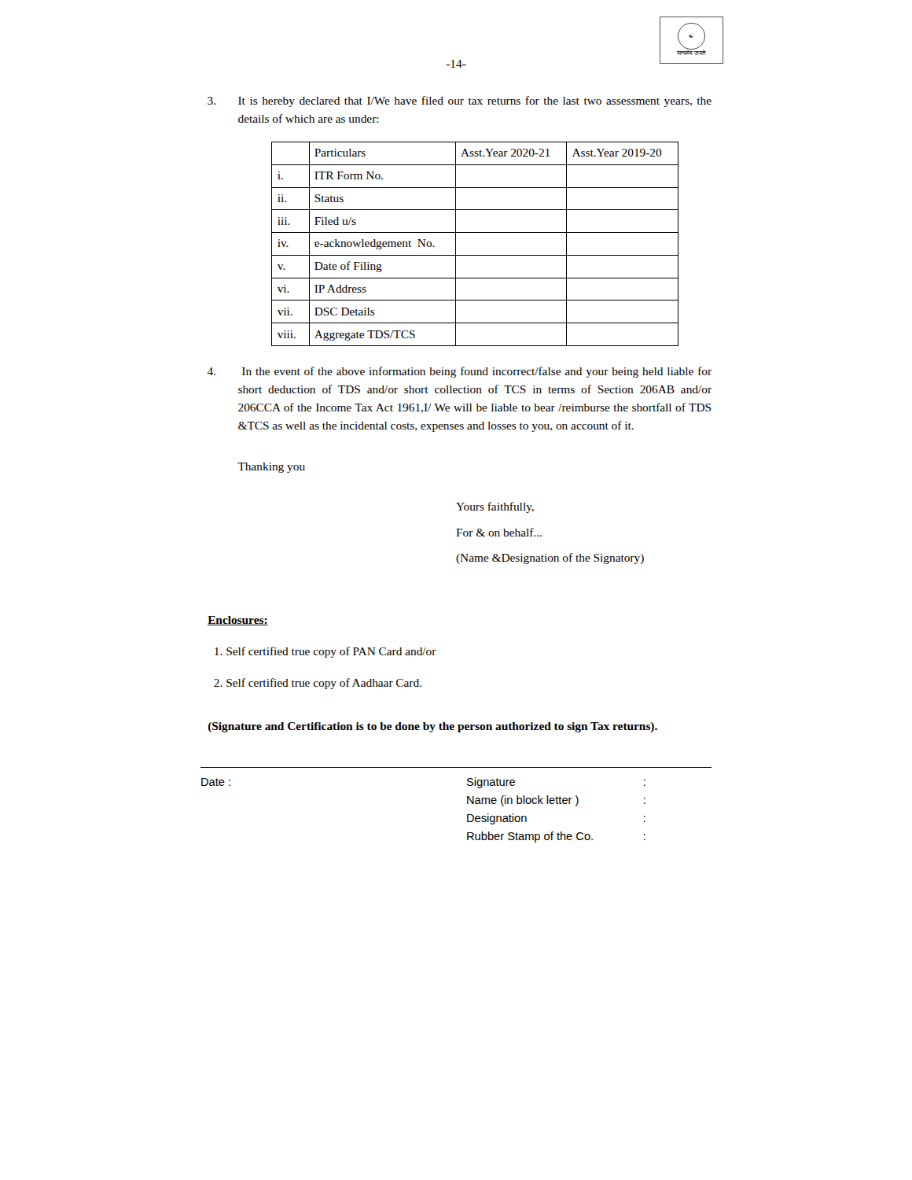☯ सत्यमेव जयते
-14-
3. It is hereby declared that I/We have filed our tax returns for the last two assessment years, the details of which are as under:
| | Particulars | Asst.Year 2020-21 | Asst.Year 2019-20 |
| i. | ITR Form No. | | |
| ii. | Status | | |
| iii. | Filed u/s | | |
| iv. | e-acknowledgement No. | | |
| v. | Date of Filing | | |
| vi. | IP Address | | |
| vii. | DSC Details | | |
| viii. | Aggregate TDS/TCS | | |
4. In the event of the above information being found incorrect/false and your being held liable for short deduction of TDS and/or short collection of TCS in terms of Section 206AB and/or 206CCA of the Income Tax Act 1961,I/ We will be liable to bear /reimburse the shortfall of TDS &TCS as well as the incidental costs, expenses and losses to you, on account of it.
Thanking you
Yours faithfully,
For & on behalf...
(Name &Designation of the Signatory)
Enclosures:
1. Self certified true copy of PAN Card and/or
2. Self certified true copy of Aadhaar Card.
(Signature and Certification is to be done by the person authorized to sign Tax returns).
Date :
| Signature | : |
| Name (in block letter ) | : |
| Designation | : |
| Rubber Stamp of the Co. | : |